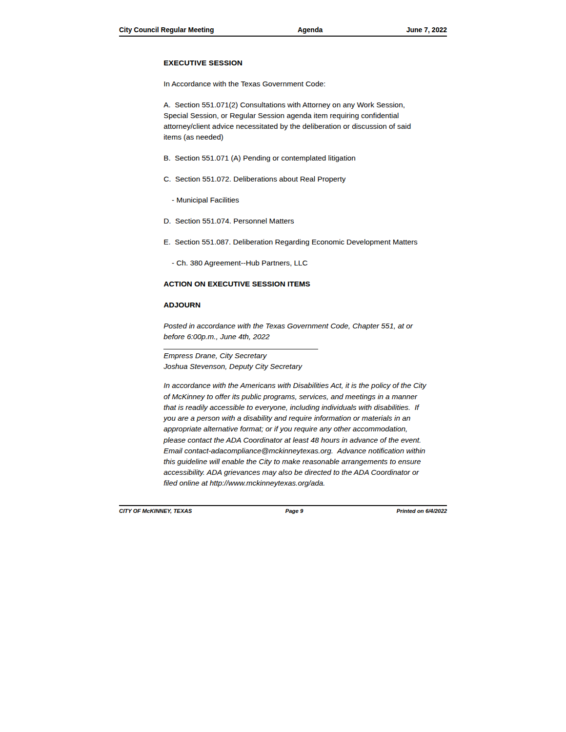City Council Regular Meeting
Agenda
June 7, 2022
EXECUTIVE SESSION
In Accordance with the Texas Government Code:
A. Section 551.071(2) Consultations with Attorney on any Work Session, Special Session, or Regular Session agenda item requiring confidential attorney/client advice necessitated by the deliberation or discussion of said items (as needed)
B. Section 551.071 (A) Pending or contemplated litigation
C. Section 551.072. Deliberations about Real Property
- Municipal Facilities
D. Section 551.074. Personnel Matters
E. Section 551.087. Deliberation Regarding Economic Development Matters
- Ch. 380 Agreement--Hub Partners, LLC
ACTION ON EXECUTIVE SESSION ITEMS
ADJOURN
Posted in accordance with the Texas Government Code, Chapter 551, at or before 6:00p.m., June 4th, 2022
Empress Drane, City Secretary
Joshua Stevenson, Deputy City Secretary
In accordance with the Americans with Disabilities Act, it is the policy of the City of McKinney to offer its public programs, services, and meetings in a manner that is readily accessible to everyone, including individuals with disabilities. If you are a person with a disability and require information or materials in an appropriate alternative format; or if you require any other accommodation, please contact the ADA Coordinator at least 48 hours in advance of the event. Email contact-adacompliance@mckinneytexas.org. Advance notification within this guideline will enable the City to make reasonable arrangements to ensure accessibility. ADA grievances may also be directed to the ADA Coordinator or filed online at http://www.mckinneytexas.org/ada.
CITY OF McKINNEY, TEXAS
Page 9
Printed on 6/4/2022